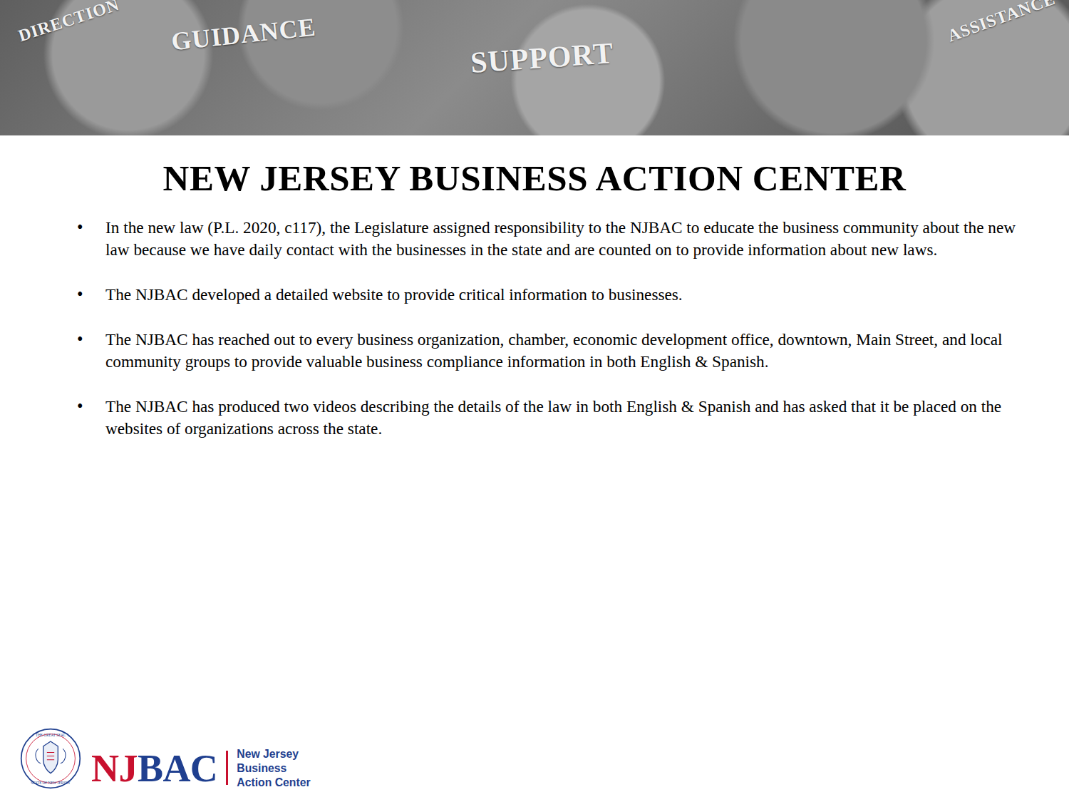Direction Guidance Support Assistance
NEW JERSEY BUSINESS ACTION CENTER
In the new law (P.L. 2020, c117), the Legislature assigned responsibility to the NJBAC to educate the business community about the new law because we have daily contact with the businesses in the state and are counted on to provide information about new laws.
The NJBAC developed a detailed website to provide critical information to businesses.
The NJBAC has reached out to every business organization, chamber, economic development office, downtown, Main Street, and local community groups to provide valuable business compliance information in both English & Spanish.
The NJBAC has produced two videos describing the details of the law in both English & Spanish and has asked that it be placed on the websites of organizations across the state.
THE GREAT SEAL STATE OF NEW JERSEY
NJ BAC
New Jersey Business Action Center